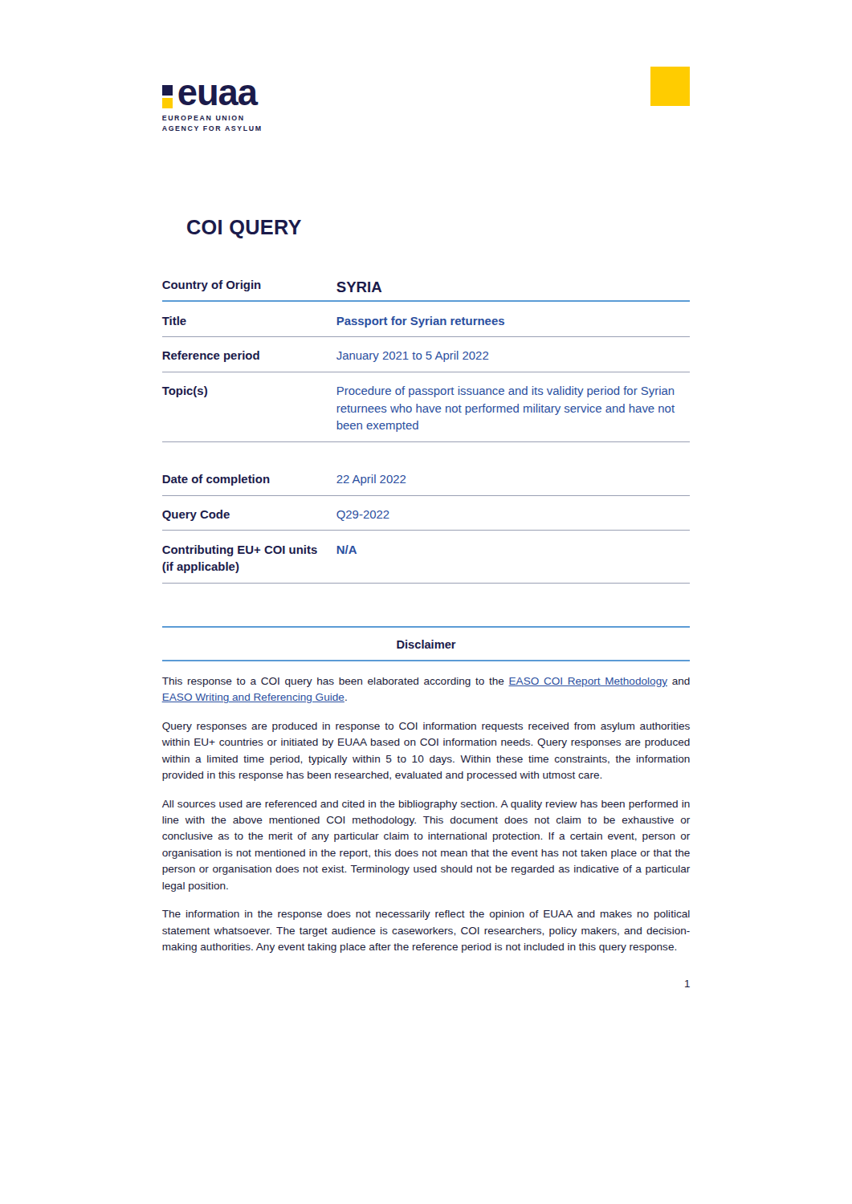euaa
EUROPEAN UNION
AGENCY FOR ASYLUM
COI QUERY
| Country of Origin | SYRIA |
| Title | Passport for Syrian returnees |
| Reference period | January 2021 to 5 April 2022 |
| Topic(s) | Procedure of passport issuance and its validity period for Syrian returnees who have not performed military service and have not been exempted |
| Date of completion | 22 April 2022 |
| Query Code | Q29-2022 |
| Contributing EU+ COI units (if applicable) | N/A |
Disclaimer
This response to a COI query has been elaborated according to the EASO COI Report Methodology and EASO Writing and Referencing Guide.
Query responses are produced in response to COI information requests received from asylum authorities within EU+ countries or initiated by EUAA based on COI information needs. Query responses are produced within a limited time period, typically within 5 to 10 days. Within these time constraints, the information provided in this response has been researched, evaluated and processed with utmost care.
All sources used are referenced and cited in the bibliography section. A quality review has been performed in line with the above mentioned COI methodology. This document does not claim to be exhaustive or conclusive as to the merit of any particular claim to international protection. If a certain event, person or organisation is not mentioned in the report, this does not mean that the event has not taken place or that the person or organisation does not exist. Terminology used should not be regarded as indicative of a particular legal position.
The information in the response does not necessarily reflect the opinion of EUAA and makes no political statement whatsoever. The target audience is caseworkers, COI researchers, policy makers, and decision-making authorities. Any event taking place after the reference period is not included in this query response.
1